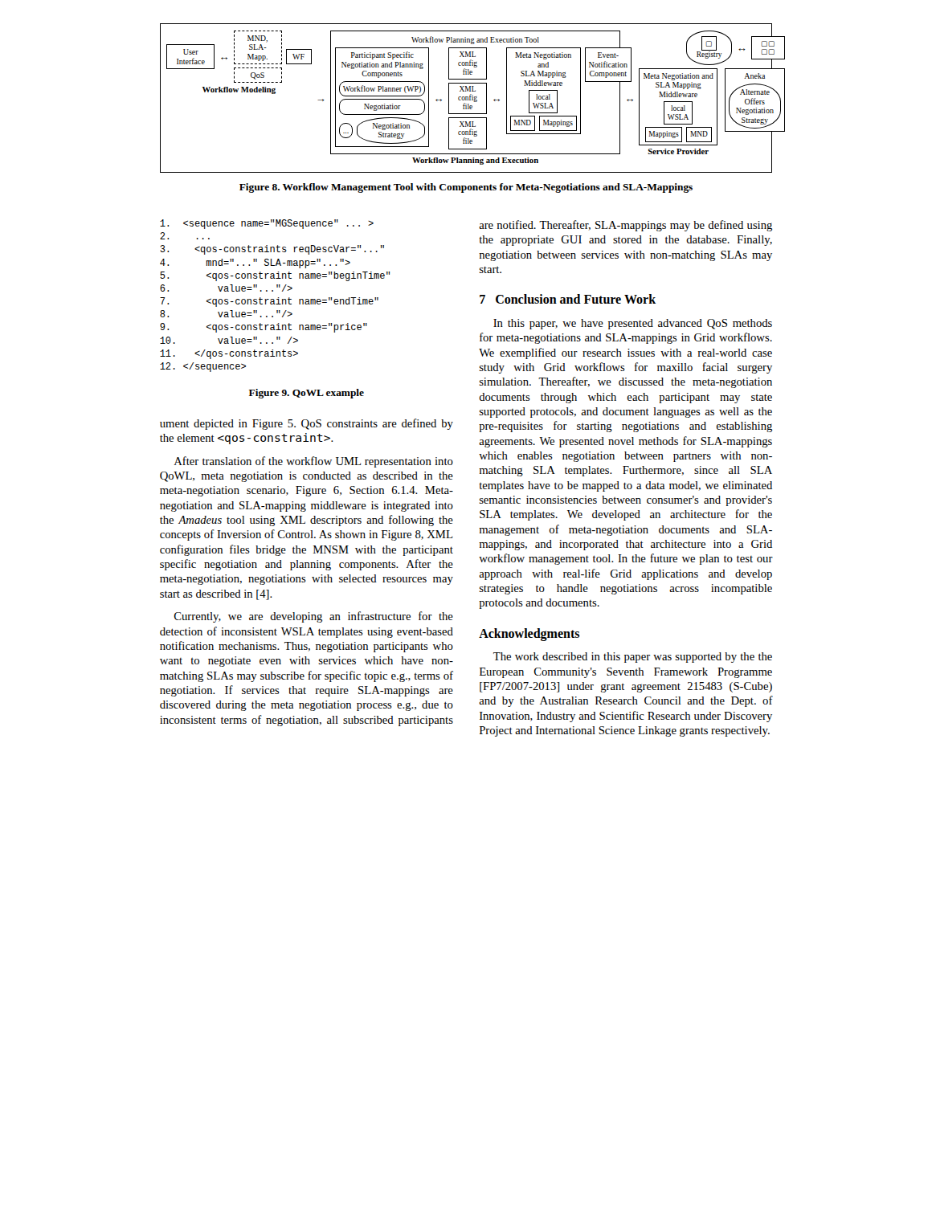User
Interface
↔
MND,
SLA-
Mapp.
QoS
WF
Workflow Modeling
→
Workflow Planning and Execution Tool
Participant Specific
Negotiation and Planning
Components
Workflow Planner (WP)
Negotiatior
...
Negotiation
Strategy
↔
XML
config
file
XML
config
file
XML
config
file
↔
Meta Negotiation and
SLA Mapping
Middleware
local
WSLA
MND
Mappings
Event-
Notification
Component
Workflow Planning and Execution
↔
▢
Registry
↔
▢▢
▢▢
Meta Negotiation and
SLA Mapping
Middleware
local
WSLA
Mappings
MND
Service Provider
Aneka
Alternate
Offers
Negotiation
Strategy
Figure 8. Workflow Management Tool with Components for Meta-Negotiations and SLA-Mappings
1.  <sequence name="MGSequence" ... >
2.    ...
3.    <qos-constraints reqDescVar="..."
4.      mnd="..." SLA-mapp="...">
5.      <qos-constraint name="beginTime"
6.        value="..."/>
7.      <qos-constraint name="endTime"
8.        value="..."/>
9.      <qos-constraint name="price"
10.       value="..." />
11.   </qos-constraints>
12. </sequence>
Figure 9. QoWL example
ument depicted in Figure 5. QoS constraints are defined by the element <qos-constraint>.
After translation of the workflow UML representation into QoWL, meta negotiation is conducted as described in the meta-negotiation scenario, Figure 6, Section 6.1.4. Meta-negotiation and SLA-mapping middleware is integrated into the Amadeus tool using XML descriptors and following the concepts of Inversion of Control. As shown in Figure 8, XML configuration files bridge the MNSM with the participant specific negotiation and planning components. After the meta-negotiation, negotiations with selected resources may start as described in [4].
Currently, we are developing an infrastructure for the detection of inconsistent WSLA templates using event-based notification mechanisms. Thus, negotiation participants who want to negotiate even with services which have non-matching SLAs may subscribe for specific topic e.g., terms of negotiation. If services that require SLA-mappings are discovered during the meta negotiation process e.g., due to inconsistent terms of negotiation, all subscribed participants are notified. Thereafter, SLA-mappings may be defined using the appropriate GUI and stored in the database. Finally, negotiation between services with non-matching SLAs may start.
7 Conclusion and Future Work
In this paper, we have presented advanced QoS methods for meta-negotiations and SLA-mappings in Grid workflows. We exemplified our research issues with a real-world case study with Grid workflows for maxillo facial surgery simulation. Thereafter, we discussed the meta-negotiation documents through which each participant may state supported protocols, and document languages as well as the pre-requisites for starting negotiations and establishing agreements. We presented novel methods for SLA-mappings which enables negotiation between partners with non-matching SLA templates. Furthermore, since all SLA templates have to be mapped to a data model, we eliminated semantic inconsistencies between consumer's and provider's SLA templates. We developed an architecture for the management of meta-negotiation documents and SLA-mappings, and incorporated that architecture into a Grid workflow management tool. In the future we plan to test our approach with real-life Grid applications and develop strategies to handle negotiations across incompatible protocols and documents.
Acknowledgments
The work described in this paper was supported by the the European Community's Seventh Framework Programme [FP7/2007-2013] under grant agreement 215483 (S-Cube) and by the Australian Research Council and the Dept. of Innovation, Industry and Scientific Research under Discovery Project and International Science Linkage grants respectively.